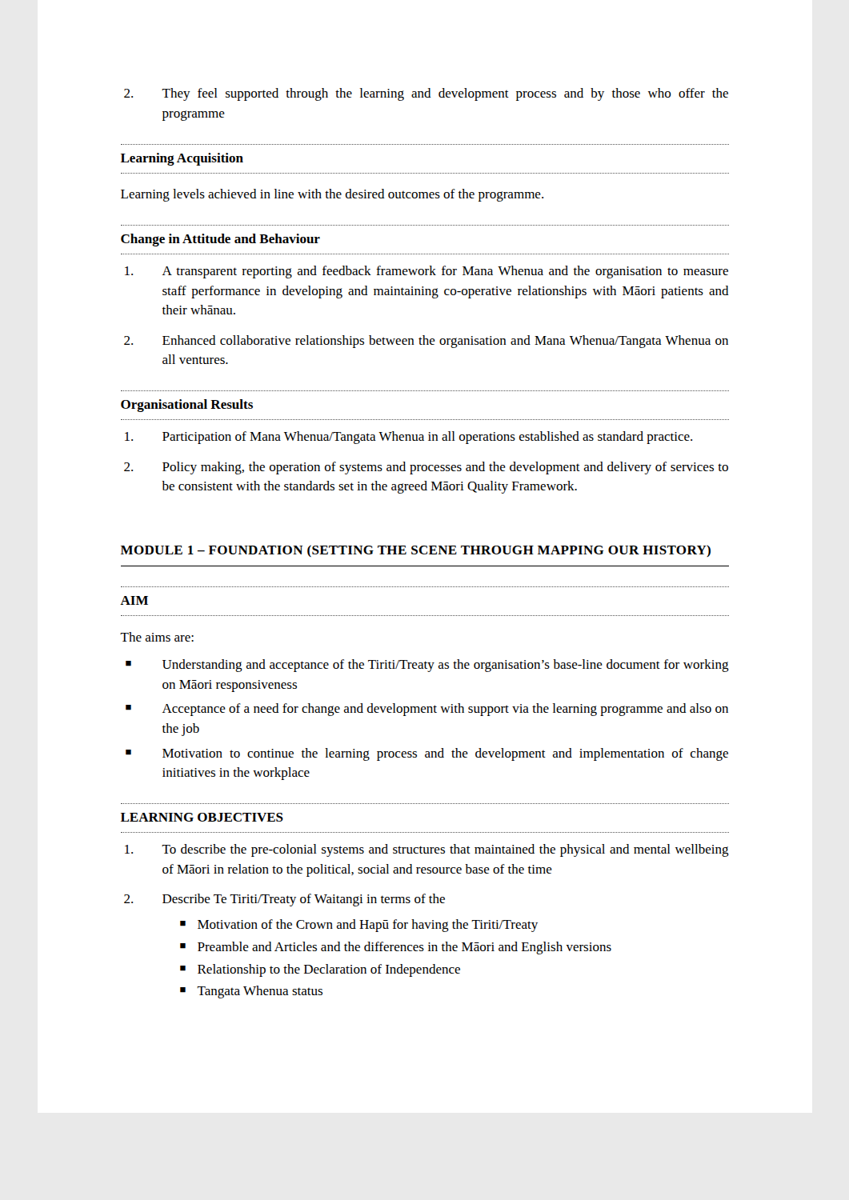2. They feel supported through the learning and development process and by those who offer the programme
Learning Acquisition
Learning levels achieved in line with the desired outcomes of the programme.
Change in Attitude and Behaviour
1. A transparent reporting and feedback framework for Mana Whenua and the organisation to measure staff performance in developing and maintaining co-operative relationships with Māori patients and their whānau.
2. Enhanced collaborative relationships between the organisation and Mana Whenua/Tangata Whenua on all ventures.
Organisational Results
1. Participation of Mana Whenua/Tangata Whenua in all operations established as standard practice.
2. Policy making, the operation of systems and processes and the development and delivery of services to be consistent with the standards set in the agreed Māori Quality Framework.
MODULE 1 – FOUNDATION (SETTING THE SCENE THROUGH MAPPING OUR HISTORY)
AIM
The aims are:
■ Understanding and acceptance of the Tiriti/Treaty as the organisation’s base-line document for working on Māori responsiveness
■ Acceptance of a need for change and development with support via the learning programme and also on the job
■ Motivation to continue the learning process and the development and implementation of change initiatives in the workplace
LEARNING OBJECTIVES
1. To describe the pre-colonial systems and structures that maintained the physical and mental wellbeing of Māori in relation to the political, social and resource base of the time
2. Describe Te Tiriti/Treaty of Waitangi in terms of the
■ Motivation of the Crown and Hapū for having the Tiriti/Treaty
■ Preamble and Articles and the differences in the Māori and English versions
■ Relationship to the Declaration of Independence
■ Tangata Whenua status